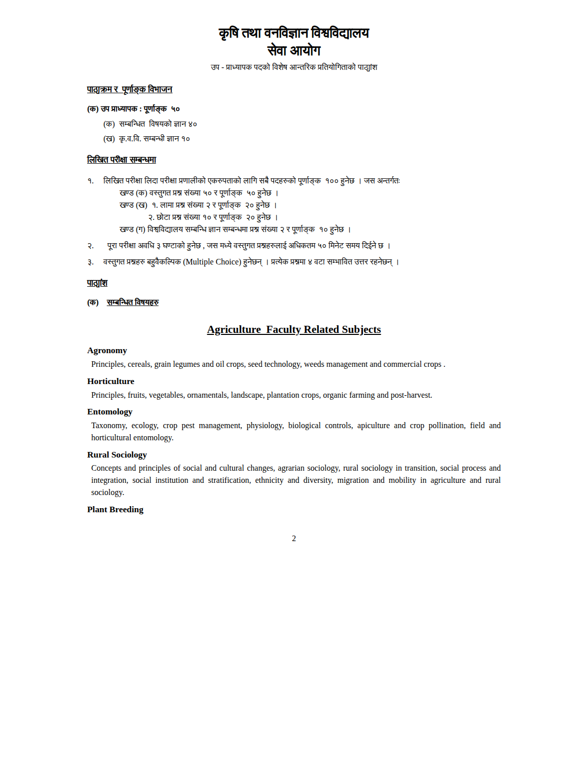कृषि तथा वनविज्ञान विश्वविद्यालयसेवा आयोग
उप - प्राध्यापक पदको विशेष आन्तरिक प्रतियोगिताको पाठ्यांश
पाठ्यक्रम र पूर्णाङ्क विभाजन
(क) उप प्राध्यापक : पूर्णाङ्क ५०
(क) सम्बन्धित विषयको ज्ञान ४०
(ख) कृ.व.वि. सम्बन्धी ज्ञान १०
लिखित परीक्षा सम्बन्धमा
१. लिखित परीक्षा लिदा परीक्षा प्रणालीको एकरुपताको लागि सबै पदहरुको पूर्णाङ्क १०० हुनेछ । जस अन्तर्गतः
खण्ड (क) वस्तुगत प्रश्न संख्या ५० र पूर्णाङ्क ५० हुनेछ ।
खण्ड (ख) १. लामा प्रश्न संख्या २ र पूर्णाङ्क २० हुनेछ ।
२. छोटा प्रश्न संख्या १० र पूर्णाङ्क २० हुनेछ ।
खण्ड (ग) विश्वविद्यालय सम्बन्धि ज्ञान सम्बन्धमा प्रश्न संख्या २ र पूर्णाङ्क १० हुनेछ ।
२. पूरा परीक्षा अवधि ३ घण्टाको हुनेछ , जस मध्ये वस्तुगत प्रश्नहरुलाई अधिकतम ५० मिनेट समय दिईने छ ।
३. वस्तुगत प्रश्नहरु बहुवैकल्पिक (Multiple Choice) हुनेछन् । प्रत्येक प्रश्नमा ४ वटा सम्भावित उत्तर रहनेछन् ।
पाठ्यांश
(क) सम्बन्धित विषयहरु
Agriculture Faculty Related Subjects
Agronomy
Principles, cereals, grain legumes and oil crops, seed technology, weeds management and commercial crops .
Horticulture
Principles, fruits, vegetables, ornamentals, landscape, plantation crops, organic farming and post-harvest.
Entomology
Taxonomy, ecology, crop pest management, physiology, biological controls, apiculture and crop pollination, field and horticultural entomology.
Rural Sociology
Concepts and principles of social and cultural changes, agrarian sociology, rural sociology in transition, social process and integration, social institution and stratification, ethnicity and diversity, migration and mobility in agriculture and rural sociology.
Plant Breeding
2